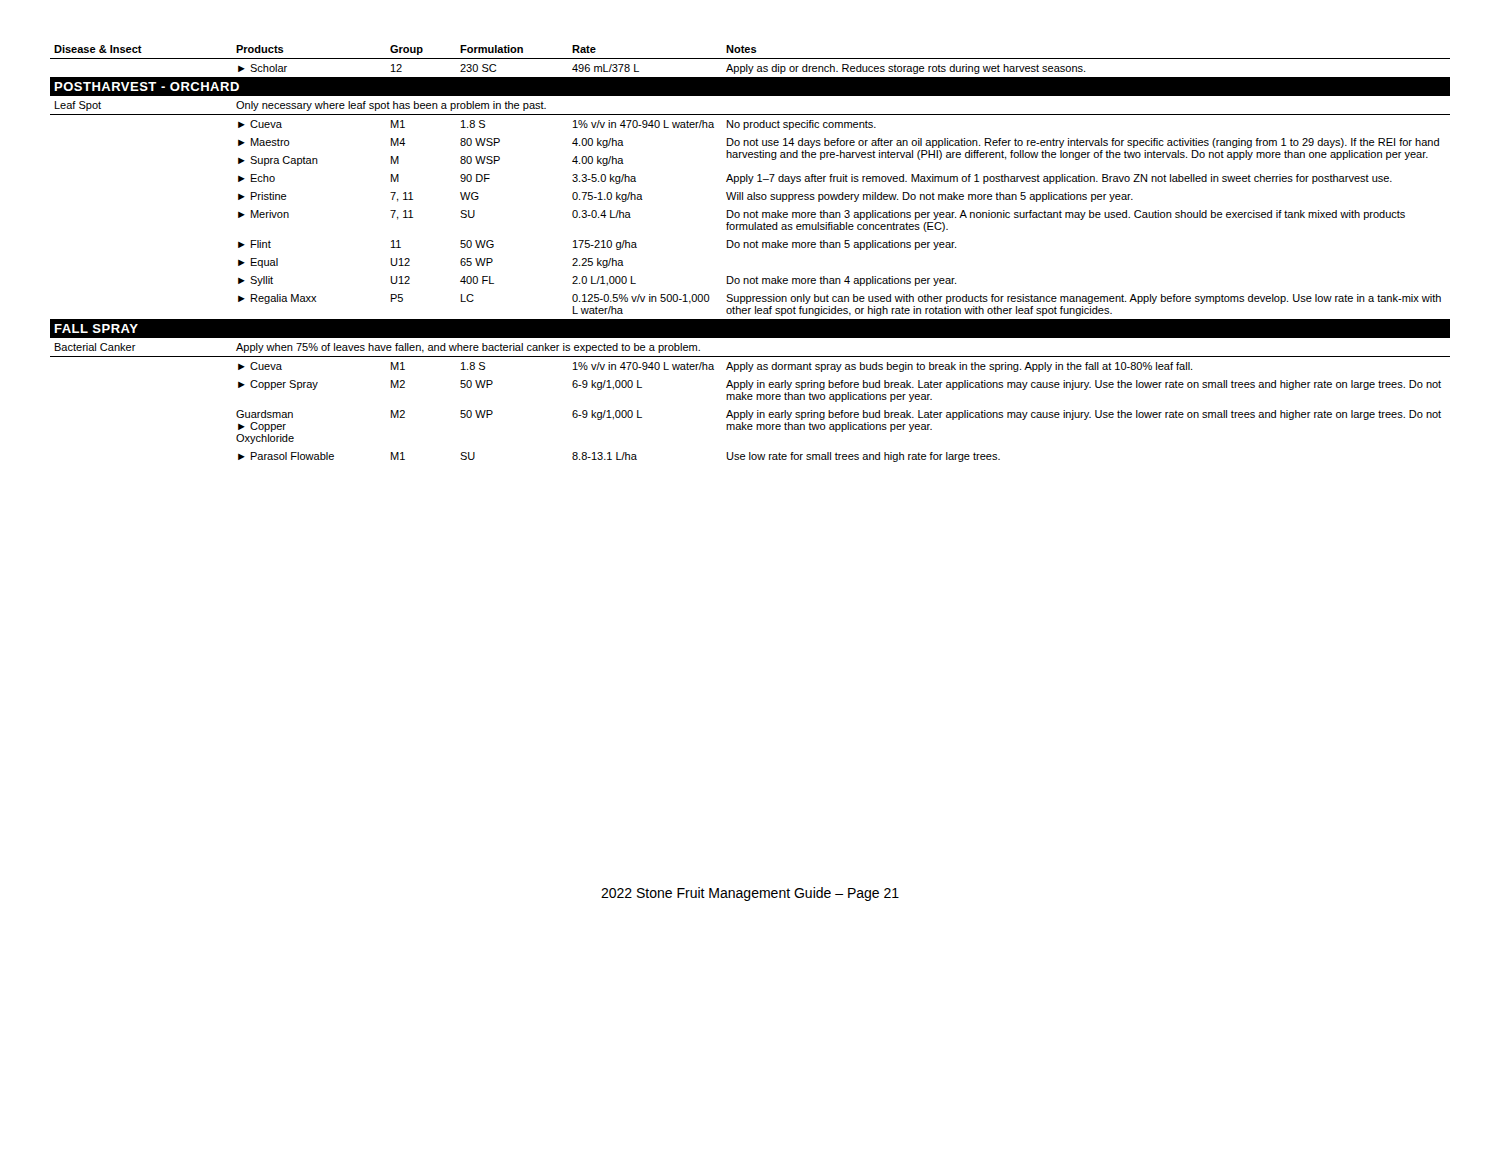| Disease & Insect | Products | Group | Formulation | Rate | Notes |
| --- | --- | --- | --- | --- | --- |
| | ► Scholar | 12 | 230 SC | 496 mL/378 L | Apply as dip or drench. Reduces storage rots during wet harvest seasons. |
| POSTHARVEST - ORCHARD |
| Leaf Spot | Only necessary where leaf spot has been a problem in the past. |
| | ► Cueva | M1 | 1.8 S | 1% v/v in 470-940 L water/ha | No product specific comments. |
| | ► Maestro | M4 | 80 WSP | 4.00 kg/ha | Do not use 14 days before or after an oil application. Refer to re-entry intervals for specific activities (ranging from 1 to 29 days). If the REI for hand harvesting and the pre-harvest interval (PHI) are different, follow the longer of the two intervals. Do not apply more than one application per year. |
| | ► Supra Captan | M | 80 WSP | 4.00 kg/ha |
| | ► Echo | M | 90 DF | 3.3-5.0 kg/ha | Apply 1–7 days after fruit is removed. Maximum of 1 postharvest application. Bravo ZN not labelled in sweet cherries for postharvest use. |
| | ► Pristine | 7, 11 | WG | 0.75-1.0 kg/ha | Will also suppress powdery mildew. Do not make more than 5 applications per year. |
| | ► Merivon | 7, 11 | SU | 0.3-0.4 L/ha | Do not make more than 3 applications per year. A nonionic surfactant may be used. Caution should be exercised if tank mixed with products formulated as emulsifiable concentrates (EC). |
| | ► Flint | 11 | 50 WG | 175-210 g/ha | Do not make more than 5 applications per year. |
| | ► Equal | U12 | 65 WP | 2.25 kg/ha | |
| | ► Syllit | U12 | 400 FL | 2.0 L/1,000 L | Do not make more than 4 applications per year. |
| | ► Regalia Maxx | P5 | LC | 0.125-0.5% v/v in 500-1,000 L water/ha | Suppression only but can be used with other products for resistance management. Apply before symptoms develop. Use low rate in a tank-mix with other leaf spot fungicides, or high rate in rotation with other leaf spot fungicides. |
| FALL SPRAY |
| Bacterial Canker | Apply when 75% of leaves have fallen, and where bacterial canker is expected to be a problem. |
| | ► Cueva | M1 | 1.8 S | 1% v/v in 470-940 L water/ha | Apply as dormant spray as buds begin to break in the spring. Apply in the fall at 10-80% leaf fall. |
| | ► Copper Spray | M2 | 50 WP | 6-9 kg/1,000 L | Apply in early spring before bud break. Later applications may cause injury. Use the lower rate on small trees and higher rate on large trees. Do not make more than two applications per year. |
| | Guardsman ► Copper Oxychloride | M2 | 50 WP | 6-9 kg/1,000 L | Apply in early spring before bud break. Later applications may cause injury. Use the lower rate on small trees and higher rate on large trees. Do not make more than two applications per year. |
| | ► Parasol Flowable | M1 | SU | 8.8-13.1 L/ha | Use low rate for small trees and high rate for large trees. |
2022 Stone Fruit Management Guide – Page 21